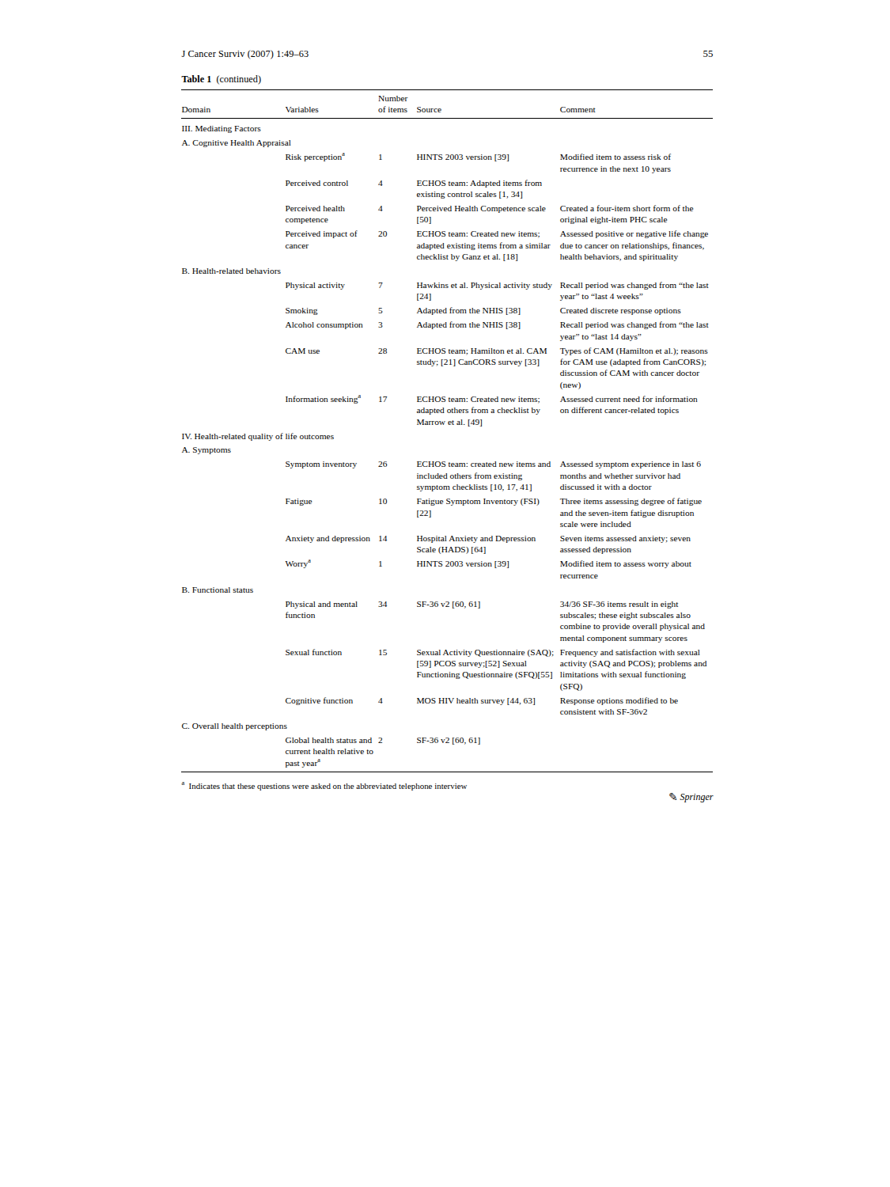J Cancer Surviv (2007) 1:49–63
55
Table 1 (continued)
| Domain | Variables | Number of items | Source | Comment |
| --- | --- | --- | --- | --- |
| III. Mediating Factors |
| A. Cognitive Health Appraisal |
| | Risk perception a | 1 | HINTS 2003 version [39] | Modified item to assess risk of recurrence in the next 10 years |
| | Perceived control | 4 | ECHOS team: Adapted items from existing control scales [1, 34] | |
| | Perceived health competence | 4 | Perceived Health Competence scale [50] | Created a four-item short form of the original eight-item PHC scale |
| | Perceived impact of cancer | 20 | ECHOS team: Created new items; adapted existing items from a similar checklist by Ganz et al. [18] | Assessed positive or negative life change due to cancer on relationships, finances, health behaviors, and spirituality |
| B. Health-related behaviors |
| | Physical activity | 7 | Hawkins et al. Physical activity study [24] | Recall period was changed from “the last year” to “last 4 weeks” |
| | Smoking | 5 | Adapted from the NHIS [38] | Created discrete response options |
| | Alcohol consumption | 3 | Adapted from the NHIS [38] | Recall period was changed from “the last year” to “last 14 days” |
| | CAM use | 28 | ECHOS team; Hamilton et al. CAM study; [21] CanCORS survey [33] | Types of CAM (Hamilton et al.); reasons for CAM use (adapted from CanCORS); discussion of CAM with cancer doctor (new) |
| | Information seeking a | 17 | ECHOS team: Created new items; adapted others from a checklist by Marrow et al. [49] | Assessed current need for information on different cancer-related topics |
| IV. Health-related quality of life outcomes |
| A. Symptoms |
| | Symptom inventory | 26 | ECHOS team: created new items and included others from existing symptom checklists [10, 17, 41] | Assessed symptom experience in last 6 months and whether survivor had discussed it with a doctor |
| | Fatigue | 10 | Fatigue Symptom Inventory (FSI) [22] | Three items assessing degree of fatigue and the seven-item fatigue disruption scale were included |
| | Anxiety and depression | 14 | Hospital Anxiety and Depression Scale (HADS) [64] | Seven items assessed anxiety; seven assessed depression |
| | Worry a | 1 | HINTS 2003 version [39] | Modified item to assess worry about recurrence |
| B. Functional status |
| | Physical and mental function | 34 | SF-36 v2 [60, 61] | 34/36 SF-36 items result in eight subscales; these eight subscales also combine to provide overall physical and mental component summary scores |
| | Sexual function | 15 | Sexual Activity Questionnaire (SAQ);[59] PCOS survey;[52] Sexual Functioning Questionnaire (SFQ)[55] | Frequency and satisfaction with sexual activity (SAQ and PCOS); problems and limitations with sexual functioning (SFQ) |
| | Cognitive function | 4 | MOS HIV health survey [44, 63] | Response options modified to be consistent with SF-36v2 |
| C. Overall health perceptions |
| | Global health status and current health relative to past year a | 2 | SF-36 v2 [60, 61] | |
a Indicates that these questions were asked on the abbreviated telephone interview
✎Springer